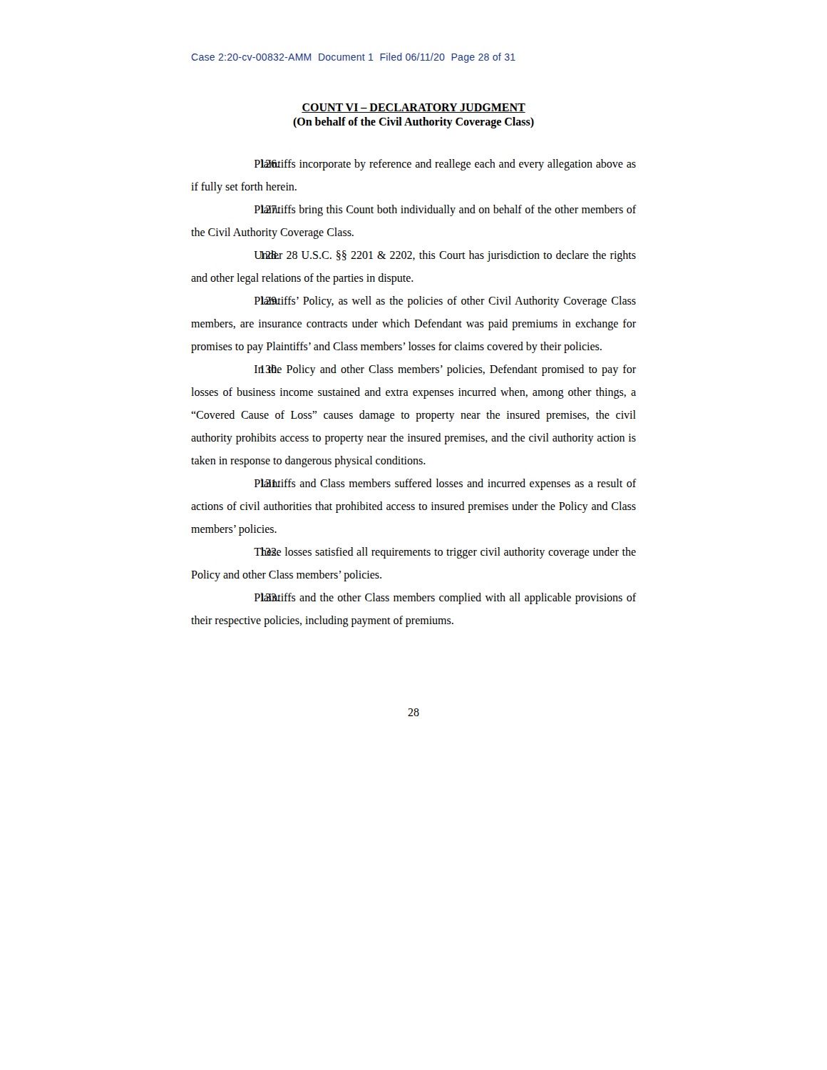Case 2:20-cv-00832-AMM Document 1 Filed 06/11/20 Page 28 of 31
COUNT VI – DECLARATORY JUDGMENT
(On behalf of the Civil Authority Coverage Class)
126. Plaintiffs incorporate by reference and reallege each and every allegation above as if fully set forth herein.
127. Plaintiffs bring this Count both individually and on behalf of the other members of the Civil Authority Coverage Class.
128. Under 28 U.S.C. §§ 2201 & 2202, this Court has jurisdiction to declare the rights and other legal relations of the parties in dispute.
129. Plaintiffs’ Policy, as well as the policies of other Civil Authority Coverage Class members, are insurance contracts under which Defendant was paid premiums in exchange for promises to pay Plaintiffs’ and Class members’ losses for claims covered by their policies.
130. In the Policy and other Class members’ policies, Defendant promised to pay for losses of business income sustained and extra expenses incurred when, among other things, a “Covered Cause of Loss” causes damage to property near the insured premises, the civil authority prohibits access to property near the insured premises, and the civil authority action is taken in response to dangerous physical conditions.
131. Plaintiffs and Class members suffered losses and incurred expenses as a result of actions of civil authorities that prohibited access to insured premises under the Policy and Class members’ policies.
132. These losses satisfied all requirements to trigger civil authority coverage under the Policy and other Class members’ policies.
133. Plaintiffs and the other Class members complied with all applicable provisions of their respective policies, including payment of premiums.
28